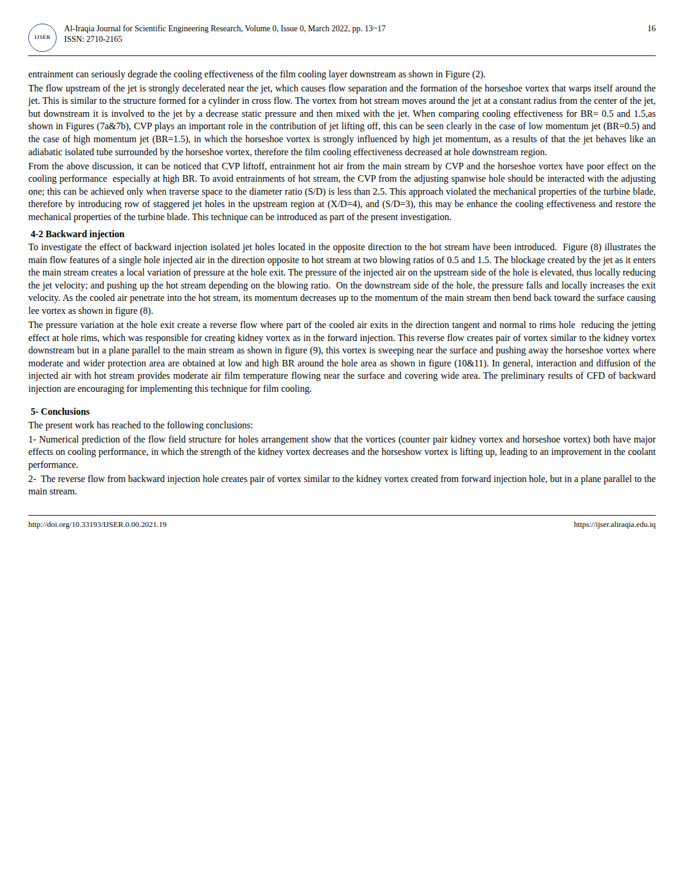IJSER
Al-Iraqia Journal for Scientific Engineering Research, Volume 0, Issue 0, March 2022, pp. 13~17 ISSN: 2710-2165
16
entrainment can seriously degrade the cooling effectiveness of the film cooling layer downstream as shown in Figure (2).
The flow upstream of the jet is strongly decelerated near the jet, which causes flow separation and the formation of the horseshoe vortex that warps itself around the jet. This is similar to the structure formed for a cylinder in cross flow. The vortex from hot stream moves around the jet at a constant radius from the center of the jet, but downstream it is involved to the jet by a decrease static pressure and then mixed with the jet. When comparing cooling effectiveness for BR= 0.5 and 1.5,as shown in Figures (7a&7b), CVP plays an important role in the contribution of jet lifting off, this can be seen clearly in the case of low momentum jet (BR=0.5) and the case of high momentum jet (BR=1.5), in which the horseshoe vortex is strongly influenced by high jet momentum, as a results of that the jet behaves like an adiabatic isolated tube surrounded by the horseshoe vortex, therefore the film cooling effectiveness decreased at hole downstream region.
From the above discussion, it can be noticed that CVP liftoff, entrainment hot air from the main stream by CVP and the horseshoe vortex have poor effect on the cooling performance especially at high BR. To avoid entrainments of hot stream, the CVP from the adjusting spanwise hole should be interacted with the adjusting one; this can be achieved only when traverse space to the diameter ratio (S/D) is less than 2.5. This approach violated the mechanical properties of the turbine blade, therefore by introducing row of staggered jet holes in the upstream region at (X/D=4), and (S/D=3), this may be enhance the cooling effectiveness and restore the mechanical properties of the turbine blade. This technique can be introduced as part of the present investigation.
4-2 Backward injection
To investigate the effect of backward injection isolated jet holes located in the opposite direction to the hot stream have been introduced. Figure (8) illustrates the main flow features of a single hole injected air in the direction opposite to hot stream at two blowing ratios of 0.5 and 1.5. The blockage created by the jet as it enters the main stream creates a local variation of pressure at the hole exit. The pressure of the injected air on the upstream side of the hole is elevated, thus locally reducing the jet velocity; and pushing up the hot stream depending on the blowing ratio. On the downstream side of the hole, the pressure falls and locally increases the exit velocity. As the cooled air penetrate into the hot stream, its momentum decreases up to the momentum of the main stream then bend back toward the surface causing lee vortex as shown in figure (8).
The pressure variation at the hole exit create a reverse flow where part of the cooled air exits in the direction tangent and normal to rims hole reducing the jetting effect at hole rims, which was responsible for creating kidney vortex as in the forward injection. This reverse flow creates pair of vortex similar to the kidney vortex downstream but in a plane parallel to the main stream as shown in figure (9), this vortex is sweeping near the surface and pushing away the horseshoe vortex where moderate and wider protection area are obtained at low and high BR around the hole area as shown in figure (10&11). In general, interaction and diffusion of the injected air with hot stream provides moderate air film temperature flowing near the surface and covering wide area. The preliminary results of CFD of backward injection are encouraging for implementing this technique for film cooling.
5- Conclusions
The present work has reached to the following conclusions:
1- Numerical prediction of the flow field structure for holes arrangement show that the vortices (counter pair kidney vortex and horseshoe vortex) both have major effects on cooling performance, in which the strength of the kidney vortex decreases and the horseshow vortex is lifting up, leading to an improvement in the coolant performance.
2- The reverse flow from backward injection hole creates pair of vortex similar to the kidney vortex created from forward injection hole, but in a plane parallel to the main stream.
http://doi.org/10.33193/IJSER.0.00.2021.19
https://ijser.aliraqia.edu.iq